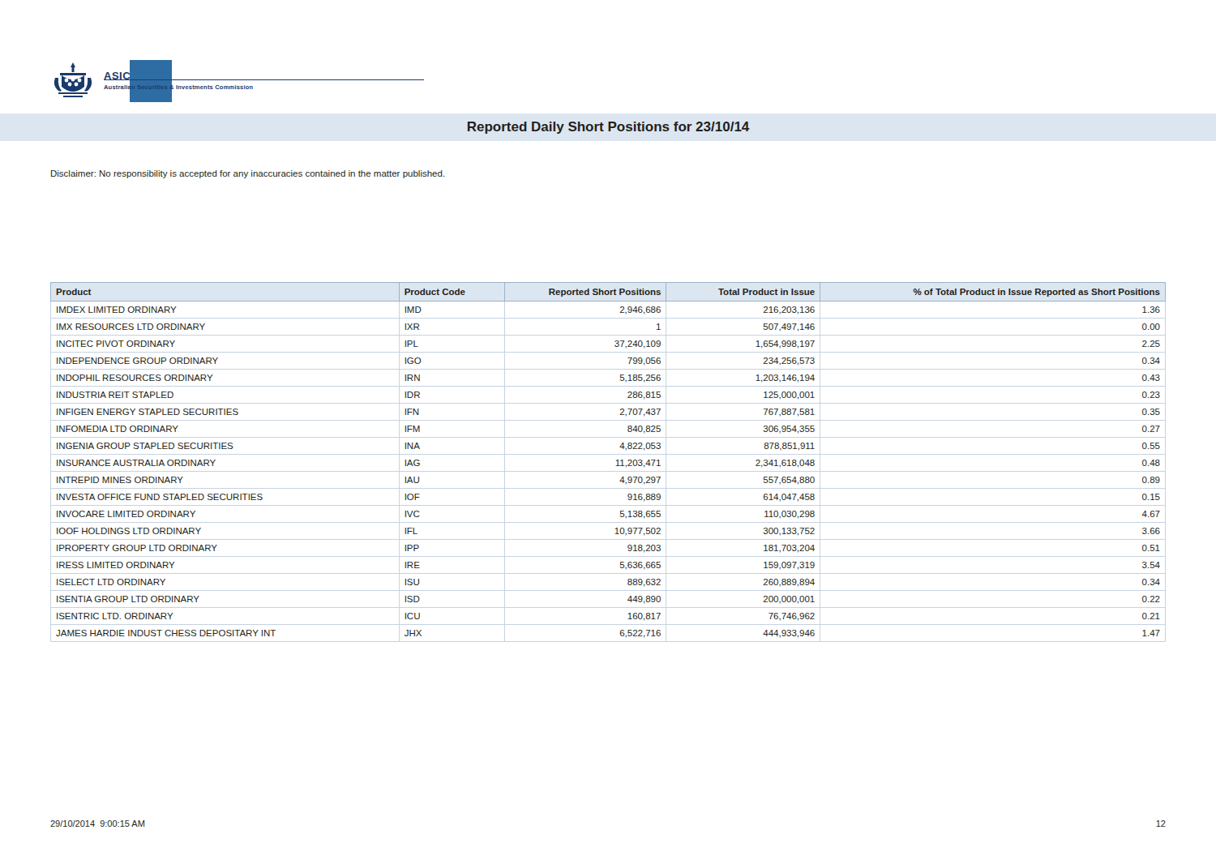ASIC Australian Securities & Investments Commission
Reported Daily Short Positions for 23/10/14
Disclaimer: No responsibility is accepted for any inaccuracies contained in the matter published.
| Product | Product Code | Reported Short Positions | Total Product in Issue | % of Total Product in Issue Reported as Short Positions |
| --- | --- | --- | --- | --- |
| IMDEX LIMITED ORDINARY | IMD | 2,946,686 | 216,203,136 | 1.36 |
| IMX RESOURCES LTD ORDINARY | IXR | 1 | 507,497,146 | 0.00 |
| INCITEC PIVOT ORDINARY | IPL | 37,240,109 | 1,654,998,197 | 2.25 |
| INDEPENDENCE GROUP ORDINARY | IGO | 799,056 | 234,256,573 | 0.34 |
| INDOPHIL RESOURCES ORDINARY | IRN | 5,185,256 | 1,203,146,194 | 0.43 |
| INDUSTRIA REIT STAPLED | IDR | 286,815 | 125,000,001 | 0.23 |
| INFIGEN ENERGY STAPLED SECURITIES | IFN | 2,707,437 | 767,887,581 | 0.35 |
| INFOMEDIA LTD ORDINARY | IFM | 840,825 | 306,954,355 | 0.27 |
| INGENIA GROUP STAPLED SECURITIES | INA | 4,822,053 | 878,851,911 | 0.55 |
| INSURANCE AUSTRALIA ORDINARY | IAG | 11,203,471 | 2,341,618,048 | 0.48 |
| INTREPID MINES ORDINARY | IAU | 4,970,297 | 557,654,880 | 0.89 |
| INVESTA OFFICE FUND STAPLED SECURITIES | IOF | 916,889 | 614,047,458 | 0.15 |
| INVOCARE LIMITED ORDINARY | IVC | 5,138,655 | 110,030,298 | 4.67 |
| IOOF HOLDINGS LTD ORDINARY | IFL | 10,977,502 | 300,133,752 | 3.66 |
| IPROPERTY GROUP LTD ORDINARY | IPP | 918,203 | 181,703,204 | 0.51 |
| IRESS LIMITED ORDINARY | IRE | 5,636,665 | 159,097,319 | 3.54 |
| ISELECT LTD ORDINARY | ISU | 889,632 | 260,889,894 | 0.34 |
| ISENTIA GROUP LTD ORDINARY | ISD | 449,890 | 200,000,001 | 0.22 |
| ISENTRIC LTD. ORDINARY | ICU | 160,817 | 76,746,962 | 0.21 |
| JAMES HARDIE INDUST CHESS DEPOSITARY INT | JHX | 6,522,716 | 444,933,946 | 1.47 |
29/10/2014 9:00:15 AM
12